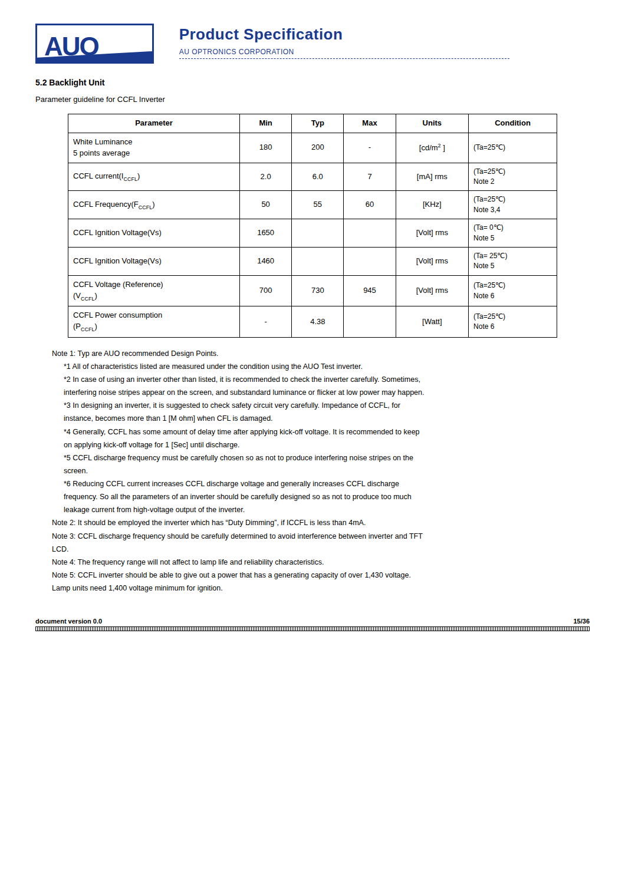AUO
Product Specification
AU OPTRONICS CORPORATION
5.2 Backlight Unit
Parameter guideline for CCFL Inverter
| Parameter | Min | Typ | Max | Units | Condition |
| --- | --- | --- | --- | --- | --- |
| White Luminance 5 points average | 180 | 200 | - | [cd/m 2 ] | (Ta=25℃) |
| CCFL current(I CCFL ) | 2.0 | 6.0 | 7 | [mA] rms | (Ta=25℃) Note 2 |
| CCFL Frequency(F CCFL ) | 50 | 55 | 60 | [KHz] | (Ta=25℃) Note 3,4 |
| CCFL Ignition Voltage(Vs) | 1650 | | | [Volt] rms | (Ta= 0℃) Note 5 |
| CCFL Ignition Voltage(Vs) | 1460 | | | [Volt] rms | (Ta= 25℃) Note 5 |
| CCFL Voltage (Reference) (V CCFL ) | 700 | 730 | 945 | [Volt] rms | (Ta=25℃) Note 6 |
| CCFL Power consumption (P CCFL ) | - | 4.38 | | [Watt] | (Ta=25℃) Note 6 |
Note 1: Typ are AUO recommended Design Points.
*1 All of characteristics listed are measured under the condition using the AUO Test inverter.
*2 In case of using an inverter other than listed, it is recommended to check the inverter carefully. Sometimes,
interfering noise stripes appear on the screen, and substandard luminance or flicker at low power may happen.
*3 In designing an inverter, it is suggested to check safety circuit very carefully. Impedance of CCFL, for
instance, becomes more than 1 [M ohm] when CFL is damaged.
*4 Generally, CCFL has some amount of delay time after applying kick-off voltage. It is recommended to keep
on applying kick-off voltage for 1 [Sec] until discharge.
*5 CCFL discharge frequency must be carefully chosen so as not to produce interfering noise stripes on the
screen.
*6 Reducing CCFL current increases CCFL discharge voltage and generally increases CCFL discharge
frequency. So all the parameters of an inverter should be carefully designed so as not to produce too much
leakage current from high-voltage output of the inverter.
Note 2: It should be employed the inverter which has “Duty Dimming”, if ICCFL is less than 4mA.
Note 3: CCFL discharge frequency should be carefully determined to avoid interference between inverter and TFT
LCD.
Note 4: The frequency range will not affect to lamp life and reliability characteristics.
Note 5: CCFL inverter should be able to give out a power that has a generating capacity of over 1,430 voltage.
Lamp units need 1,400 voltage minimum for ignition.
document version 0.0 15/36